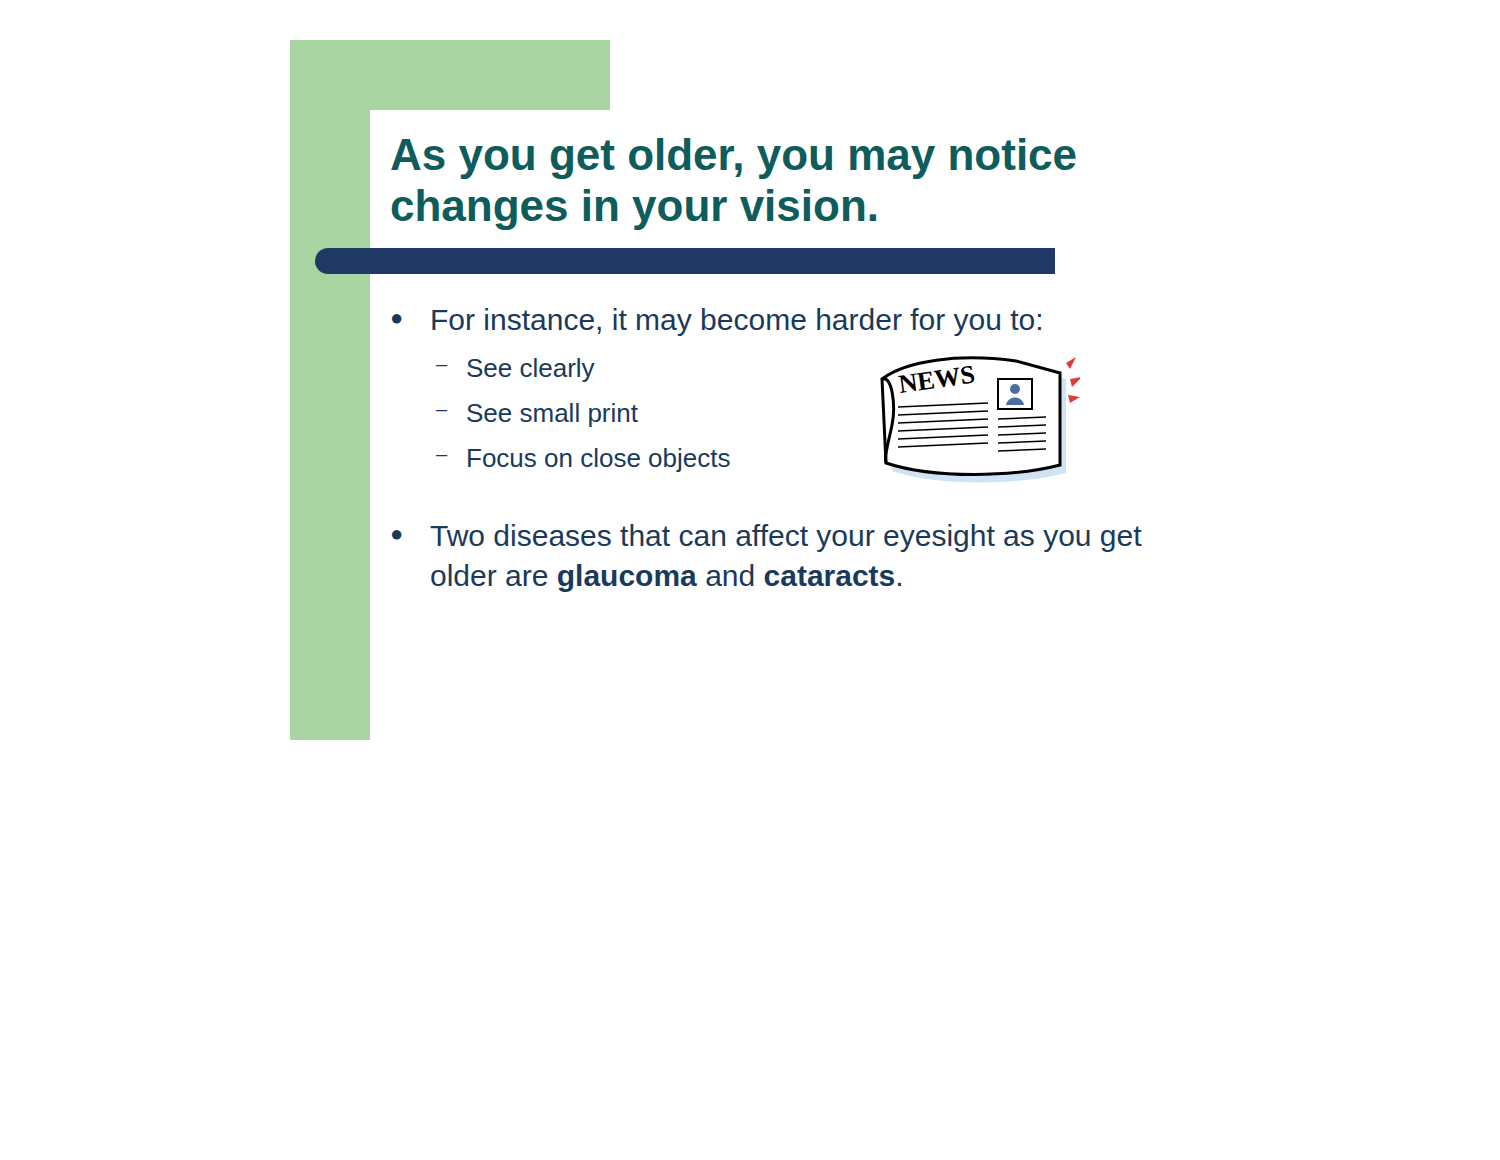As you get older, you may notice changes in your vision.
For instance, it may become harder for you to:
See clearly
See small print
Focus on close objects
Two diseases that can affect your eyesight as you get older are glaucoma and cataracts.
NEWS